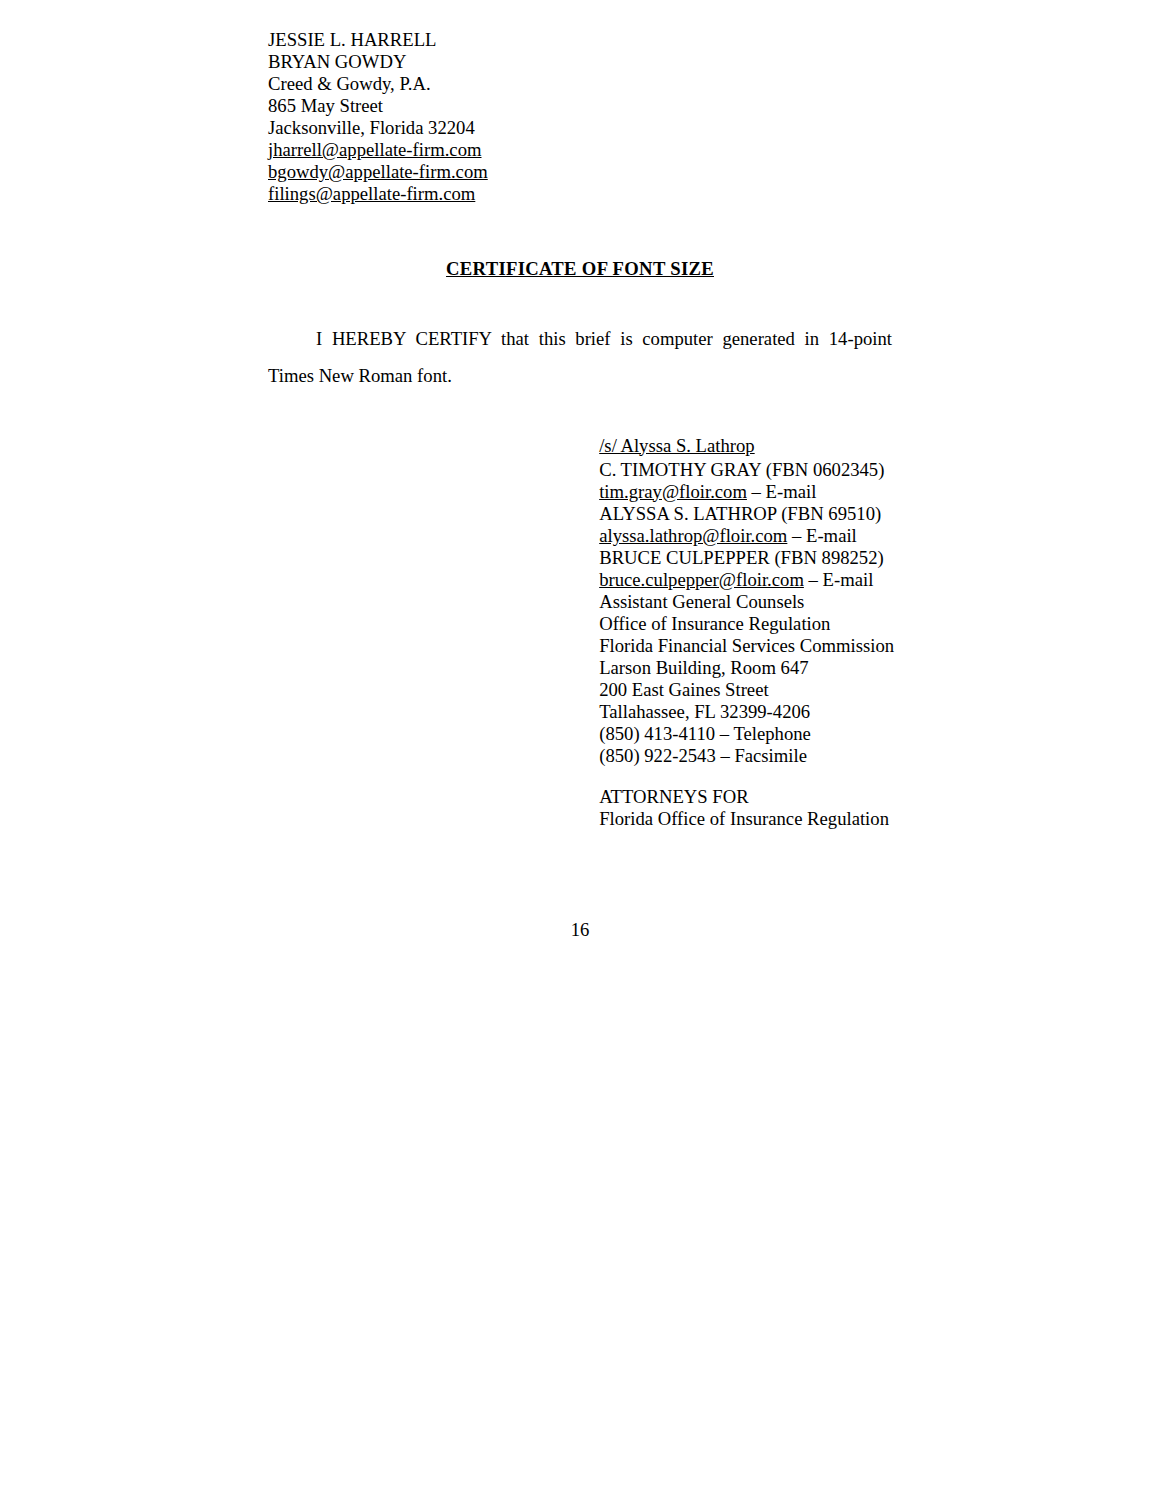JESSIE L. HARRELL
BRYAN GOWDY
Creed & Gowdy, P.A.
865 May Street
Jacksonville, Florida 32204
jharrell@appellate-firm.com
bgowdy@appellate-firm.com
filings@appellate-firm.com
CERTIFICATE OF FONT SIZE
I HEREBY CERTIFY that this brief is computer generated in 14-point Times New Roman font.
/s/ Alyssa S. Lathrop
C. TIMOTHY GRAY (FBN 0602345)
tim.gray@floir.com – E-mail
ALYSSA S. LATHROP (FBN 69510)
alyssa.lathrop@floir.com – E-mail
BRUCE CULPEPPER (FBN 898252)
bruce.culpepper@floir.com – E-mail
Assistant General Counsels
Office of Insurance Regulation
Florida Financial Services Commission
Larson Building, Room 647
200 East Gaines Street
Tallahassee, FL 32399-4206
(850) 413-4110 – Telephone
(850) 922-2543 – Facsimile
ATTORNEYS FOR
Florida Office of Insurance Regulation
16